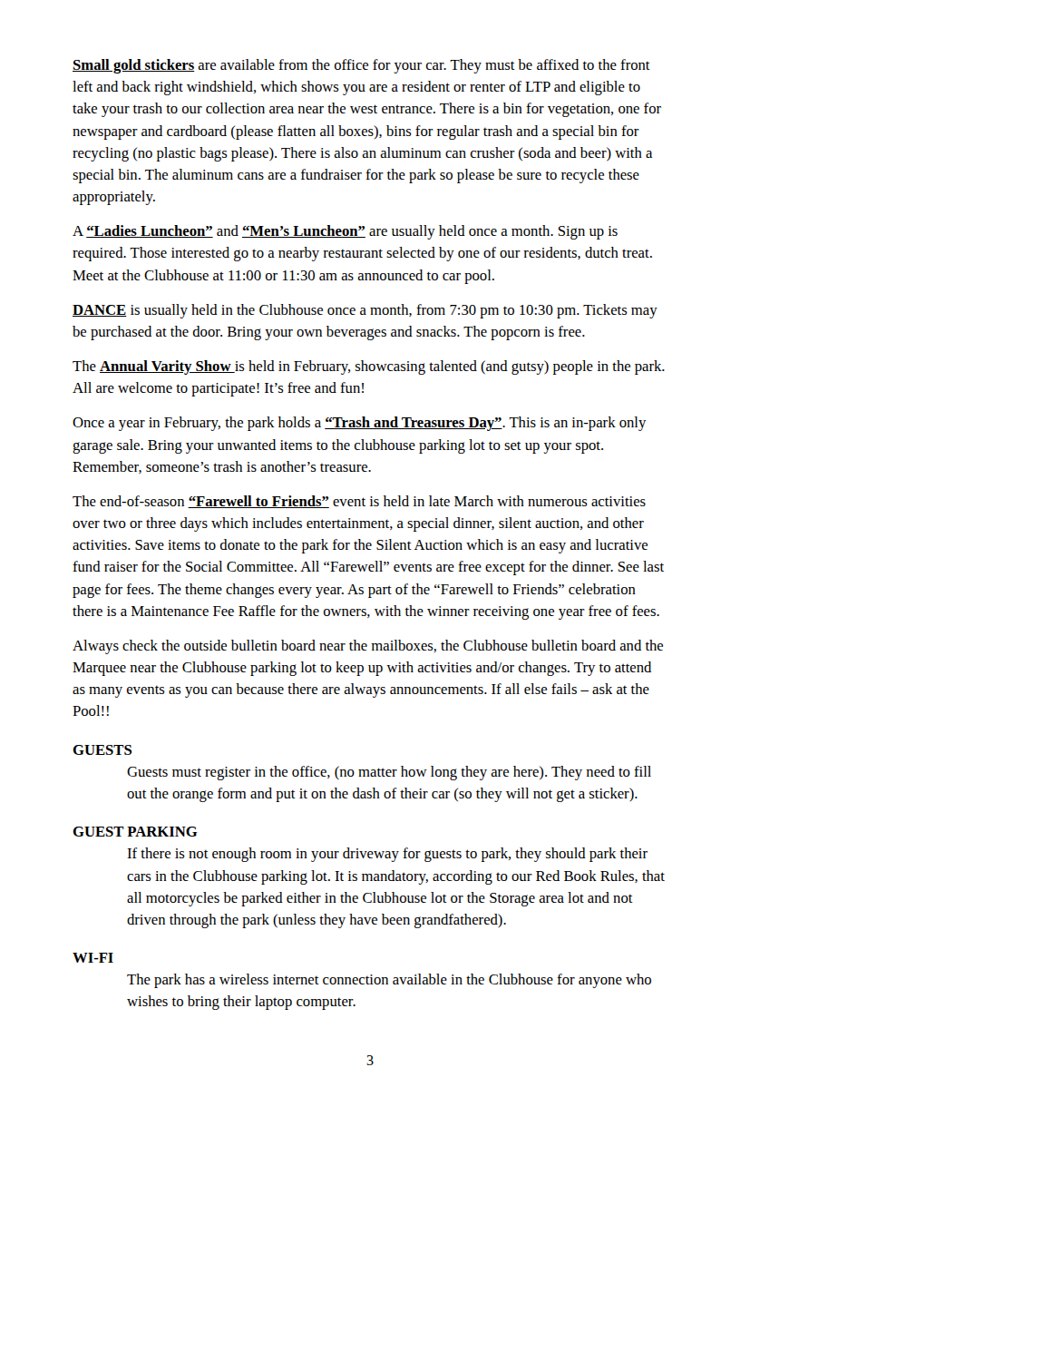Small gold stickers are available from the office for your car. They must be affixed to the front left and back right windshield, which shows you are a resident or renter of LTP and eligible to take your trash to our collection area near the west entrance. There is a bin for vegetation, one for newspaper and cardboard (please flatten all boxes), bins for regular trash and a special bin for recycling (no plastic bags please). There is also an aluminum can crusher (soda and beer) with a special bin. The aluminum cans are a fundraiser for the park so please be sure to recycle these appropriately.
A “Ladies Luncheon” and “Men’s Luncheon” are usually held once a month. Sign up is required. Those interested go to a nearby restaurant selected by one of our residents, dutch treat. Meet at the Clubhouse at 11:00 or 11:30 am as announced to car pool.
DANCE is usually held in the Clubhouse once a month, from 7:30 pm to 10:30 pm. Tickets may be purchased at the door. Bring your own beverages and snacks. The popcorn is free.
The Annual Varity Show is held in February, showcasing talented (and gutsy) people in the park. All are welcome to participate! It’s free and fun!
Once a year in February, the park holds a “Trash and Treasures Day”. This is an in-park only garage sale. Bring your unwanted items to the clubhouse parking lot to set up your spot. Remember, someone’s trash is another’s treasure.
The end-of-season “Farewell to Friends” event is held in late March with numerous activities over two or three days which includes entertainment, a special dinner, silent auction, and other activities. Save items to donate to the park for the Silent Auction which is an easy and lucrative fund raiser for the Social Committee. All “Farewell” events are free except for the dinner. See last page for fees. The theme changes every year. As part of the “Farewell to Friends” celebration there is a Maintenance Fee Raffle for the owners, with the winner receiving one year free of fees.
Always check the outside bulletin board near the mailboxes, the Clubhouse bulletin board and the Marquee near the Clubhouse parking lot to keep up with activities and/or changes. Try to attend as many events as you can because there are always announcements. If all else fails – ask at the Pool!!
GUESTS
Guests must register in the office, (no matter how long they are here). They need to fill out the orange form and put it on the dash of their car (so they will not get a sticker).
GUEST PARKING
If there is not enough room in your driveway for guests to park, they should park their cars in the Clubhouse parking lot. It is mandatory, according to our Red Book Rules, that all motorcycles be parked either in the Clubhouse lot or the Storage area lot and not driven through the park (unless they have been grandfathered).
WI-FI
The park has a wireless internet connection available in the Clubhouse for anyone who wishes to bring their laptop computer.
3